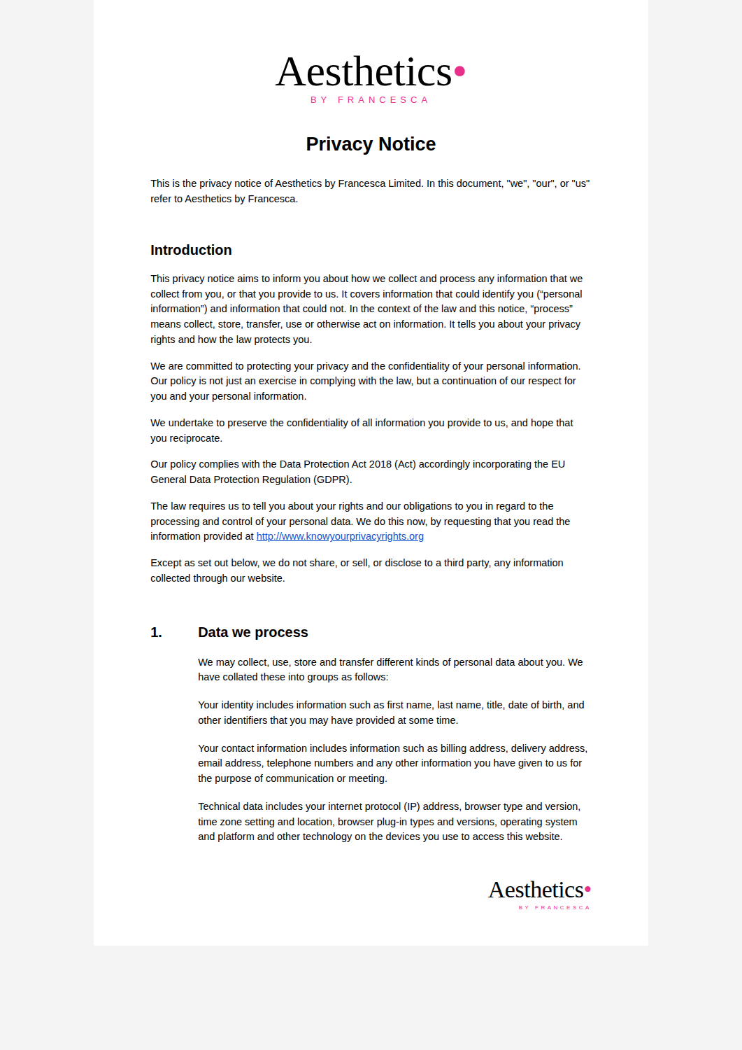Aesthetics•
BY FRANCESCA
Privacy Notice
This is the privacy notice of Aesthetics by Francesca Limited. In this document, "we", "our", or "us" refer to Aesthetics by Francesca.
Introduction
This privacy notice aims to inform you about how we collect and process any information that we collect from you, or that you provide to us. It covers information that could identify you (“personal information”) and information that could not. In the context of the law and this notice, “process” means collect, store, transfer, use or otherwise act on information. It tells you about your privacy rights and how the law protects you.
We are committed to protecting your privacy and the confidentiality of your personal information. Our policy is not just an exercise in complying with the law, but a continuation of our respect for you and your personal information.
We undertake to preserve the confidentiality of all information you provide to us, and hope that you reciprocate.
Our policy complies with the Data Protection Act 2018 (Act) accordingly incorporating the EU General Data Protection Regulation (GDPR).
The law requires us to tell you about your rights and our obligations to you in regard to the processing and control of your personal data. We do this now, by requesting that you read the information provided at http://www.knowyourprivacyrights.org
Except as set out below, we do not share, or sell, or disclose to a third party, any information collected through our website.
1. Data we process
We may collect, use, store and transfer different kinds of personal data about you. We have collated these into groups as follows:
Your identity includes information such as first name, last name, title, date of birth, and other identifiers that you may have provided at some time.
Your contact information includes information such as billing address, delivery address, email address, telephone numbers and any other information you have given to us for the purpose of communication or meeting.
Technical data includes your internet protocol (IP) address, browser type and version, time zone setting and location, browser plug-in types and versions, operating system and platform and other technology on the devices you use to access this website.
Aesthetics•
BY FRANCESCA